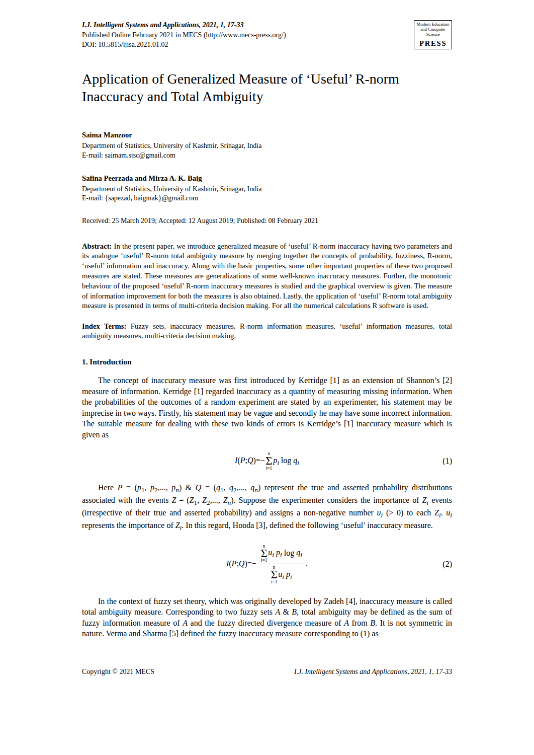I.J. Intelligent Systems and Applications, 2021, 1, 17-33
Published Online February 2021 in MECS (http://www.mecs-press.org/)
DOI: 10.5815/ijisa.2021.01.02
Modern Education
and Computer Science PRESS
Application of Generalized Measure of ‘Useful’ R-norm Inaccuracy and Total Ambiguity
Saima Manzoor
Department of Statistics, University of Kashmir, Srinagar, India
E-mail: saimam.stsc@gmail.com
Safina Peerzada and Mirza A. K. Baig
Department of Statistics, University of Kashmir, Srinagar, India
E-mail: {sapezad, baigmak}@gmail.com
Received: 25 March 2019; Accepted: 12 August 2019; Published: 08 February 2021
Abstract: In the present paper, we introduce generalized measure of ‘useful’ R-norm inaccuracy having two parameters and its analogue ‘useful’ R-norm total ambiguity measure by merging together the concepts of probability, fuzziness, R-norm, ‘useful’ information and inaccuracy. Along with the basic properties, some other important properties of these two proposed measures are stated. These measures are generalizations of some well-known inaccuracy measures. Further, the monotonic behaviour of the proposed ‘useful’ R-norm inaccuracy measures is studied and the graphical overview is given. The measure of information improvement for both the measures is also obtained. Lastly, the application of ‘useful’ R-norm total ambiguity measure is presented in terms of multi-criteria decision making. For all the numerical calculations R software is used.
Index Terms: Fuzzy sets, inaccuracy measures, R-norm information measures, ‘useful’ information measures, total ambiguity measures, multi-criteria decision making.
1. Introduction
The concept of inaccuracy measure was first introduced by Kerridge [1] as an extension of Shannon’s [2] measure of information. Kerridge [1] regarded inaccuracy as a quantity of measuring missing information. When the probabilities of the outcomes of a random experiment are stated by an experimenter, his statement may be imprecise in two ways. Firstly, his statement may be vague and secondly he may have some incorrect information. The suitable measure for dealing with these two kinds of errors is Kerridge’s [1] inaccuracy measure which is given as
I(P;Q)=−nΣi=1 pi log qi
(1)
Here P = (p1, p2,..., pn) & Q = (q1, q2,..., qn) represent the true and asserted probability distributions associated with the events Z = (Z1, Z2,..., Zn). Suppose the experimenter considers the importance of Zi events (irrespective of their true and asserted probability) and assigns a non-negative number ui (> 0) to each Zi. ui represents the importance of Zi. In this regard, Hooda [3], defined the following ‘useful’ inaccuracy measure.
I(P;Q)=−nΣi=1 ui pi log qi nΣi=1 ui pi.
(2)
In the context of fuzzy set theory, which was originally developed by Zadeh [4], inaccuracy measure is called total ambiguity measure. Corresponding to two fuzzy sets A & B, total ambiguity may be defined as the sum of fuzzy information measure of A and the fuzzy directed divergence measure of A from B. It is not symmetric in nature. Verma and Sharma [5] defined the fuzzy inaccuracy measure corresponding to (1) as
Copyright © 2021 MECS
I.J. Intelligent Systems and Applications, 2021, 1, 17-33